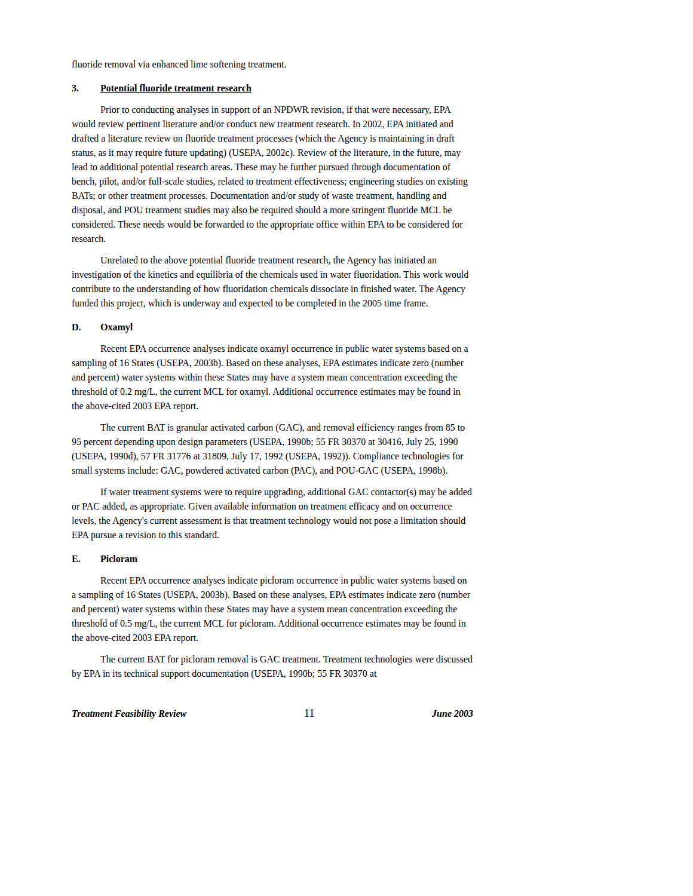fluoride removal via enhanced lime softening treatment.
3. Potential fluoride treatment research
Prior to conducting analyses in support of an NPDWR revision, if that were necessary, EPA would review pertinent literature and/or conduct new treatment research. In 2002, EPA initiated and drafted a literature review on fluoride treatment processes (which the Agency is maintaining in draft status, as it may require future updating) (USEPA, 2002c). Review of the literature, in the future, may lead to additional potential research areas. These may be further pursued through documentation of bench, pilot, and/or full-scale studies, related to treatment effectiveness; engineering studies on existing BATs; or other treatment processes. Documentation and/or study of waste treatment, handling and disposal, and POU treatment studies may also be required should a more stringent fluoride MCL be considered. These needs would be forwarded to the appropriate office within EPA to be considered for research.
Unrelated to the above potential fluoride treatment research, the Agency has initiated an investigation of the kinetics and equilibria of the chemicals used in water fluoridation. This work would contribute to the understanding of how fluoridation chemicals dissociate in finished water. The Agency funded this project, which is underway and expected to be completed in the 2005 time frame.
D. Oxamyl
Recent EPA occurrence analyses indicate oxamyl occurrence in public water systems based on a sampling of 16 States (USEPA, 2003b). Based on these analyses, EPA estimates indicate zero (number and percent) water systems within these States may have a system mean concentration exceeding the threshold of 0.2 mg/L, the current MCL for oxamyl. Additional occurrence estimates may be found in the above-cited 2003 EPA report.
The current BAT is granular activated carbon (GAC), and removal efficiency ranges from 85 to 95 percent depending upon design parameters (USEPA, 1990b; 55 FR 30370 at 30416, July 25, 1990 (USEPA, 1990d), 57 FR 31776 at 31809, July 17, 1992 (USEPA, 1992)). Compliance technologies for small systems include: GAC, powdered activated carbon (PAC), and POU-GAC (USEPA, 1998b).
If water treatment systems were to require upgrading, additional GAC contactor(s) may be added or PAC added, as appropriate. Given available information on treatment efficacy and on occurrence levels, the Agency's current assessment is that treatment technology would not pose a limitation should EPA pursue a revision to this standard.
E. Picloram
Recent EPA occurrence analyses indicate picloram occurrence in public water systems based on a sampling of 16 States (USEPA, 2003b). Based on these analyses, EPA estimates indicate zero (number and percent) water systems within these States may have a system mean concentration exceeding the threshold of 0.5 mg/L, the current MCL for picloram. Additional occurrence estimates may be found in the above-cited 2003 EPA report.
The current BAT for picloram removal is GAC treatment. Treatment technologies were discussed by EPA in its technical support documentation (USEPA, 1990b; 55 FR 30370 at
Treatment Feasibility Review 11 June 2003